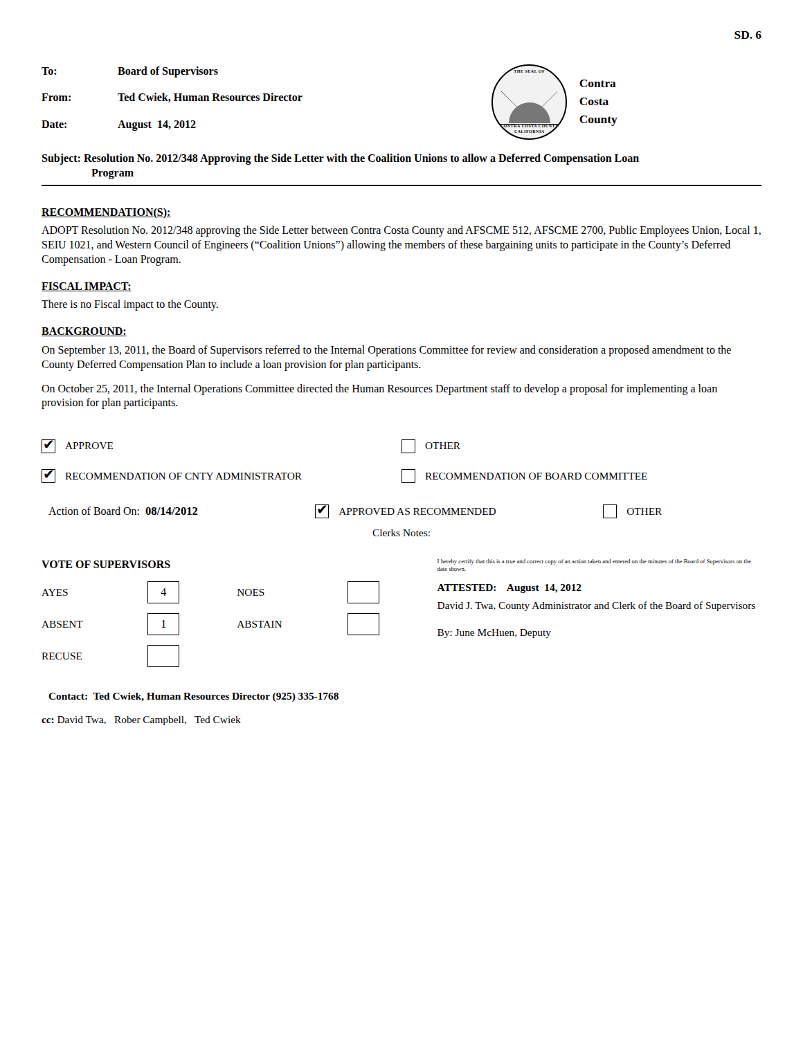SD. 6
To:
Board of Supervisors
From:
Ted Cwiek, Human Resources Director
Date:
August 14, 2012
THE SEAL OF
CONTRA COSTA COUNTY CALIFORNIA
Contra
Costa
County
Subject: Resolution No. 2012/348 Approving the Side Letter with the Coalition Unions to allow a Deferred Compensation Loan
Program
RECOMMENDATION(S):
ADOPT Resolution No. 2012/348 approving the Side Letter between Contra Costa County and AFSCME 512, AFSCME 2700, Public Employees Union, Local 1, SEIU 1021, and Western Council of Engineers (“Coalition Unions”) allowing the members of these bargaining units to participate in the County’s Deferred Compensation - Loan Program.
FISCAL IMPACT:
There is no Fiscal impact to the County.
BACKGROUND:
On September 13, 2011, the Board of Supervisors referred to the Internal Operations Committee for review and consideration a proposed amendment to the County Deferred Compensation Plan to include a loan provision for plan participants.
On October 25, 2011, the Internal Operations Committee directed the Human Resources Department staff to develop a proposal for implementing a loan provision for plan participants.
APPROVE
OTHER
RECOMMENDATION OF CNTY ADMINISTRATOR
RECOMMENDATION OF BOARD COMMITTEE
Action of Board On: 08/14/2012
APPROVED AS RECOMMENDED
OTHER
Clerks Notes:
VOTE OF SUPERVISORS
AYES
4
NOES
ABSENT
1
ABSTAIN
RECUSE
I hereby certify that this is a true and correct copy of an action taken and entered on the minutes of the Board of Supervisors on the date shown.
ATTESTED: August 14, 2012
David J. Twa, County Administrator and Clerk of the Board of Supervisors
By: June McHuen, Deputy
Contact: Ted Cwiek, Human Resources Director (925) 335-1768
cc: David Twa, Rober Campbell, Ted Cwiek